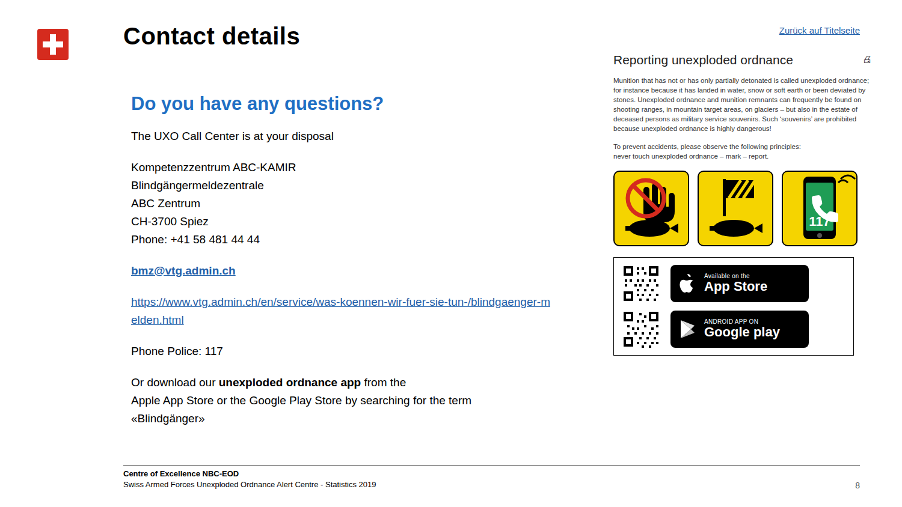Contact details
Zurück auf Titelseite
Do you have any questions?
The UXO Call Center is at your disposal
Kompetenzzentrum ABC-KAMIR
Blindgängermeldezentrale
ABC Zentrum
CH-3700 Spiez
Phone: +41 58 481 44 44
bmz@vtg.admin.ch
https://www.vtg.admin.ch/en/service/was-koennen-wir-fuer-sie-tun-/blindgaenger-melden.html
Phone Police: 117
Or download our unexploded ordnance app from the
Apple App Store or the Google Play Store by searching for the term
«Blindgänger»
🖨
Reporting unexploded ordnance
Munition that has not or has only partially detonated is called unexploded ordnance; for instance because it has landed in water, snow or soft earth or been deviated by stones. Unexploded ordnance and munition remnants can frequently be found on shooting ranges, in mountain target areas, on glaciers – but also in the estate of deceased persons as military service souvenirs. Such ‘souvenirs’ are prohibited because unexploded ordnance is highly dangerous!
To prevent accidents, please observe the following principles:
never touch unexploded ordnance – mark – report.
117
Available on the App Store
ANDROID APP ON Google play
Centre of Excellence NBC-EOD
Swiss Armed Forces Unexploded Ordnance Alert Centre - Statistics 2019
8